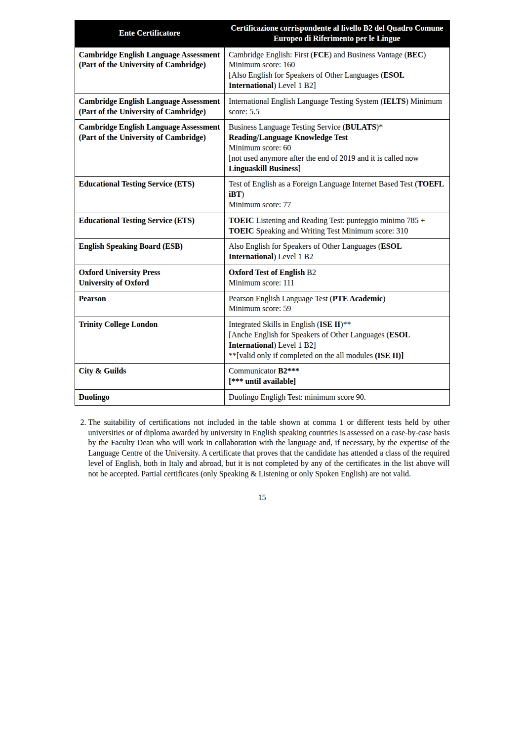| Ente Certificatore | Certificazione corrispondente al livello B2 del Quadro Comune Europeo di Riferimento per le Lingue |
| --- | --- |
| Cambridge English Language Assessment (Part of the University of Cambridge) | Cambridge English: First ( FCE ) and Business Vantage ( BEC ) Minimum score: 160 [Also English for Speakers of Other Languages ( ESOL International ) Level 1 B2] |
| Cambridge English Language Assessment (Part of the University of Cambridge) | International English Language Testing System ( IELTS ) Minimum score: 5.5 |
| Cambridge English Language Assessment (Part of the University of Cambridge) | Business Language Testing Service ( BULATS )* Reading/Language Knowledge Test Minimum score: 60 [not used anymore after the end of 2019 and it is called now Linguaskill Business ] |
| Educational Testing Service (ETS) | Test of English as a Foreign Language Internet Based Test ( TOEFL iBT ) Minimum score: 77 |
| Educational Testing Service (ETS) | TOEIC Listening and Reading Test: punteggio minimo 785 + TOEIC Speaking and Writing Test Minimum score: 310 |
| English Speaking Board (ESB) | Also English for Speakers of Other Languages ( ESOL International ) Level 1 B2 |
| Oxford University Press University of Oxford | Oxford Test of English B2 Minimum score: 111 |
| Pearson | Pearson English Language Test ( PTE Academic ) Minimum score: 59 |
| Trinity College London | Integrated Skills in English ( ISE II )** [Anche English for Speakers of Other Languages ( ESOL International ) Level 1 B2] **[valid only if completed on the all modules (ISE II)] |
| City & Guilds | Communicator B2*** [*** until available] |
| Duolingo | Duolingo Engligh Test: minimum score 90. |
The suitability of certifications not included in the table shown at comma 1 or different tests held by other universities or of diploma awarded by university in English speaking countries is assessed on a case-by-case basis by the Faculty Dean who will work in collaboration with the language and, if necessary, by the expertise of the Language Centre of the University. A certificate that proves that the candidate has attended a class of the required level of English, both in Italy and abroad, but it is not completed by any of the certificates in the list above will not be accepted. Partial certificates (only Speaking & Listening or only Spoken English) are not valid.
15